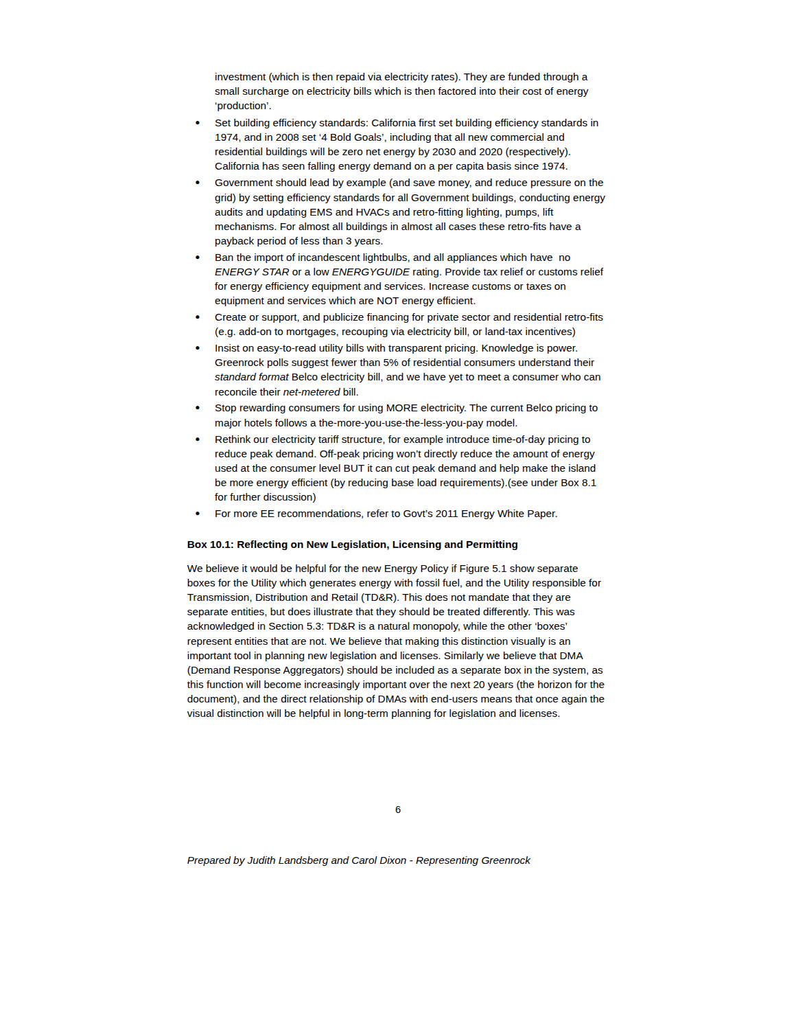investment (which is then repaid via electricity rates). They are funded through a small surcharge on electricity bills which is then factored into their cost of energy ‘production’.
Set building efficiency standards: California first set building efficiency standards in 1974, and in 2008 set ‘4 Bold Goals’, including that all new commercial and residential buildings will be zero net energy by 2030 and 2020 (respectively). California has seen falling energy demand on a per capita basis since 1974.
Government should lead by example (and save money, and reduce pressure on the grid) by setting efficiency standards for all Government buildings, conducting energy audits and updating EMS and HVACs and retro-fitting lighting, pumps, lift mechanisms. For almost all buildings in almost all cases these retro-fits have a payback period of less than 3 years.
Ban the import of incandescent lightbulbs, and all appliances which have no ENERGY STAR or a low ENERGYGUIDE rating. Provide tax relief or customs relief for energy efficiency equipment and services. Increase customs or taxes on equipment and services which are NOT energy efficient.
Create or support, and publicize financing for private sector and residential retro-fits (e.g. add-on to mortgages, recouping via electricity bill, or land-tax incentives)
Insist on easy-to-read utility bills with transparent pricing. Knowledge is power. Greenrock polls suggest fewer than 5% of residential consumers understand their standard format Belco electricity bill, and we have yet to meet a consumer who can reconcile their net-metered bill.
Stop rewarding consumers for using MORE electricity. The current Belco pricing to major hotels follows a the-more-you-use-the-less-you-pay model.
Rethink our electricity tariff structure, for example introduce time-of-day pricing to reduce peak demand. Off-peak pricing won’t directly reduce the amount of energy used at the consumer level BUT it can cut peak demand and help make the island be more energy efficient (by reducing base load requirements).(see under Box 8.1 for further discussion)
For more EE recommendations, refer to Govt’s 2011 Energy White Paper.
Box 10.1: Reflecting on New Legislation, Licensing and Permitting
We believe it would be helpful for the new Energy Policy if Figure 5.1 show separate boxes for the Utility which generates energy with fossil fuel, and the Utility responsible for Transmission, Distribution and Retail (TD&R). This does not mandate that they are separate entities, but does illustrate that they should be treated differently. This was acknowledged in Section 5.3: TD&R is a natural monopoly, while the other ‘boxes’ represent entities that are not. We believe that making this distinction visually is an important tool in planning new legislation and licenses. Similarly we believe that DMA (Demand Response Aggregators) should be included as a separate box in the system, as this function will become increasingly important over the next 20 years (the horizon for the document), and the direct relationship of DMAs with end-users means that once again the visual distinction will be helpful in long-term planning for legislation and licenses.
6
Prepared by Judith Landsberg and Carol Dixon - Representing Greenrock